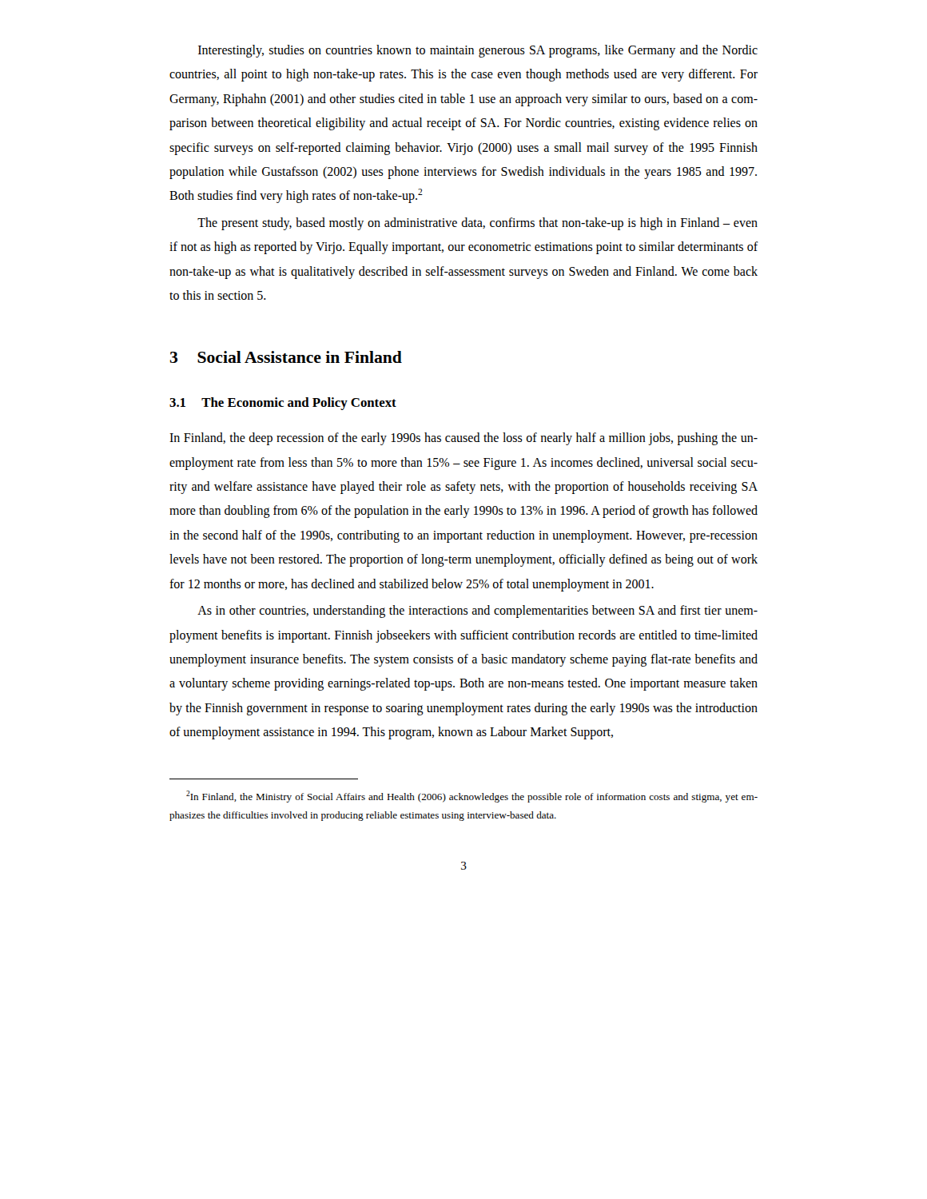Interestingly, studies on countries known to maintain generous SA programs, like Germany and the Nordic countries, all point to high non-take-up rates. This is the case even though methods used are very different. For Germany, Riphahn (2001) and other studies cited in table 1 use an approach very similar to ours, based on a comparison between theoretical eligibility and actual receipt of SA. For Nordic countries, existing evidence relies on specific surveys on self-reported claiming behavior. Virjo (2000) uses a small mail survey of the 1995 Finnish population while Gustafsson (2002) uses phone interviews for Swedish individuals in the years 1985 and 1997. Both studies find very high rates of non-take-up.2
The present study, based mostly on administrative data, confirms that non-take-up is high in Finland – even if not as high as reported by Virjo. Equally important, our econometric estimations point to similar determinants of non-take-up as what is qualitatively described in self-assessment surveys on Sweden and Finland. We come back to this in section 5.
3 Social Assistance in Finland
3.1 The Economic and Policy Context
In Finland, the deep recession of the early 1990s has caused the loss of nearly half a million jobs, pushing the unemployment rate from less than 5% to more than 15% – see Figure 1. As incomes declined, universal social security and welfare assistance have played their role as safety nets, with the proportion of households receiving SA more than doubling from 6% of the population in the early 1990s to 13% in 1996. A period of growth has followed in the second half of the 1990s, contributing to an important reduction in unemployment. However, pre-recession levels have not been restored. The proportion of long-term unemployment, officially defined as being out of work for 12 months or more, has declined and stabilized below 25% of total unemployment in 2001.
As in other countries, understanding the interactions and complementarities between SA and first tier unemployment benefits is important. Finnish jobseekers with sufficient contribution records are entitled to time-limited unemployment insurance benefits. The system consists of a basic mandatory scheme paying flat-rate benefits and a voluntary scheme providing earnings-related top-ups. Both are non-means tested. One important measure taken by the Finnish government in response to soaring unemployment rates during the early 1990s was the introduction of unemployment assistance in 1994. This program, known as Labour Market Support,
2In Finland, the Ministry of Social Affairs and Health (2006) acknowledges the possible role of information costs and stigma, yet emphasizes the difficulties involved in producing reliable estimates using interview-based data.
3